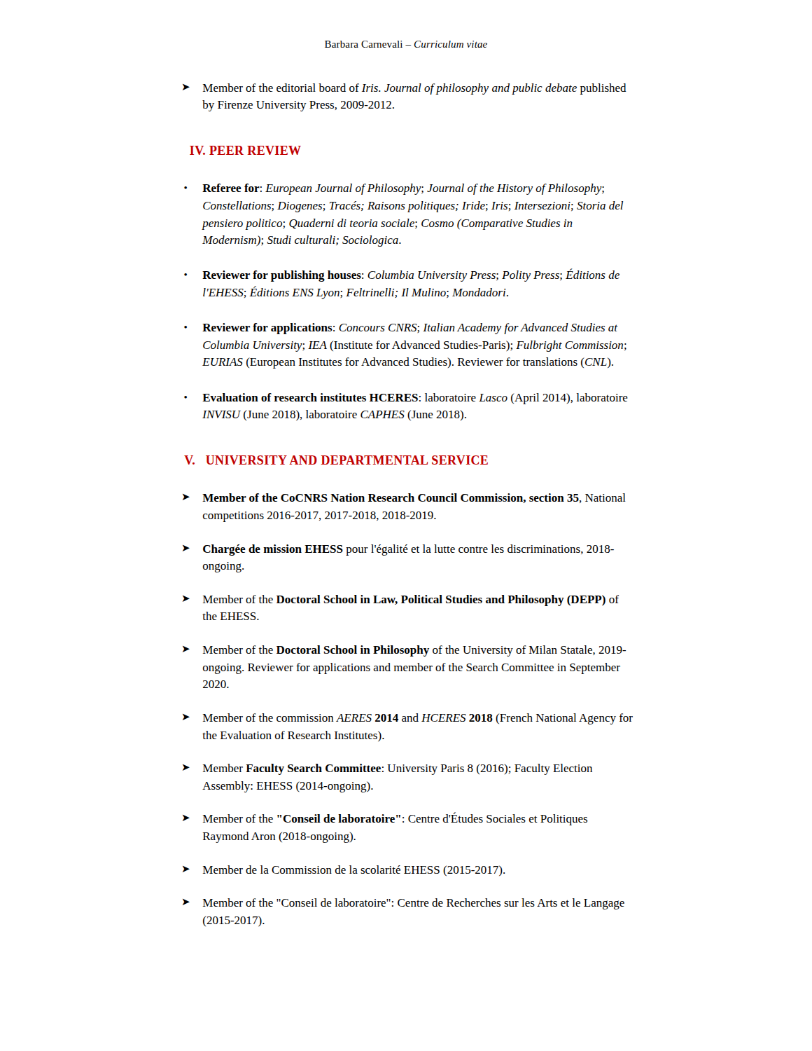Barbara Carnevali – Curriculum vitae
➤Member of the editorial board of Iris. Journal of philosophy and public debate published by Firenze University Press, 2009-2012.
IV. PEER REVIEW
•Referee for: European Journal of Philosophy; Journal of the History of Philosophy; Constellations; Diogenes; Tracés; Raisons politiques; Iride; Iris; Intersezioni; Storia del pensiero politico; Quaderni di teoria sociale; Cosmo (Comparative Studies in Modernism); Studi culturali; Sociologica.
•Reviewer for publishing houses: Columbia University Press; Polity Press; Éditions de l'EHESS; Éditions ENS Lyon; Feltrinelli; Il Mulino; Mondadori.
•Reviewer for applications: Concours CNRS; Italian Academy for Advanced Studies at Columbia University; IEA (Institute for Advanced Studies-Paris); Fulbright Commission; EURIAS (European Institutes for Advanced Studies). Reviewer for translations (CNL).
•Evaluation of research institutes HCERES: laboratoire Lasco (April 2014), laboratoire INVISU (June 2018), laboratoire CAPHES (June 2018).
V. UNIVERSITY AND DEPARTMENTAL SERVICE
➤Member of the CoCNRS Nation Research Council Commission, section 35, National competitions 2016-2017, 2017-2018, 2018-2019.
➤Chargée de mission EHESS pour l'égalité et la lutte contre les discriminations, 2018-ongoing.
➤Member of the Doctoral School in Law, Political Studies and Philosophy (DEPP) of the EHESS.
➤Member of the Doctoral School in Philosophy of the University of Milan Statale, 2019-ongoing. Reviewer for applications and member of the Search Committee in September 2020.
➤Member of the commission AERES 2014 and HCERES 2018 (French National Agency for the Evaluation of Research Institutes).
➤Member Faculty Search Committee: University Paris 8 (2016); Faculty Election Assembly: EHESS (2014-ongoing).
➤Member of the "Conseil de laboratoire": Centre d'Études Sociales et Politiques Raymond Aron (2018-ongoing).
➤Member de la Commission de la scolarité EHESS (2015-2017).
➤Member of the "Conseil de laboratoire": Centre de Recherches sur les Arts et le Langage (2015-2017).